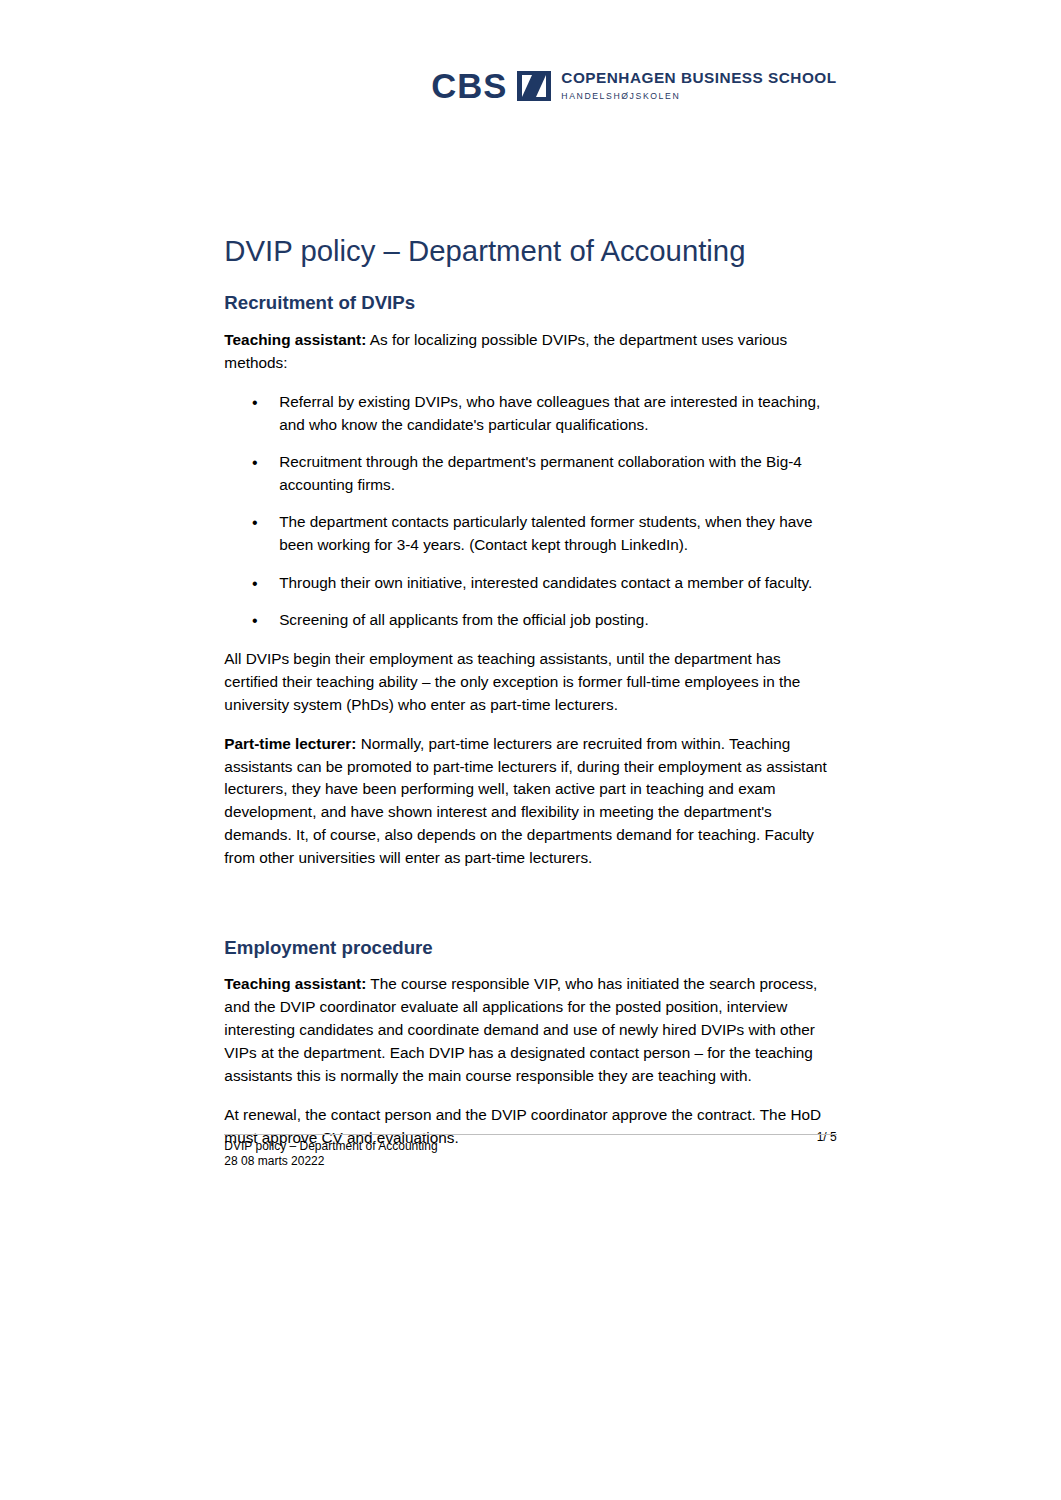CBS COPENHAGEN BUSINESS SCHOOL
HANDELSHØJSKOLEN
DVIP policy – Department of Accounting
Recruitment of DVIPs
Teaching assistant: As for localizing possible DVIPs, the department uses various methods:
Referral by existing DVIPs, who have colleagues that are interested in teaching, and who know the candidate's particular qualifications.
Recruitment through the department's permanent collaboration with the Big-4 accounting firms.
The department contacts particularly talented former students, when they have been working for 3-4 years. (Contact kept through LinkedIn).
Through their own initiative, interested candidates contact a member of faculty.
Screening of all applicants from the official job posting.
All DVIPs begin their employment as teaching assistants, until the department has certified their teaching ability – the only exception is former full-time employees in the university system (PhDs) who enter as part-time lecturers.
Part-time lecturer: Normally, part-time lecturers are recruited from within. Teaching assistants can be promoted to part-time lecturers if, during their employment as assistant lecturers, they have been performing well, taken active part in teaching and exam development, and have shown interest and flexibility in meeting the department's demands. It, of course, also depends on the departments demand for teaching. Faculty from other universities will enter as part-time lecturers.
Employment procedure
Teaching assistant: The course responsible VIP, who has initiated the search process, and the DVIP coordinator evaluate all applications for the posted position, interview interesting candidates and coordinate demand and use of newly hired DVIPs with other VIPs at the department. Each DVIP has a designated contact person – for the teaching assistants this is normally the main course responsible they are teaching with.
At renewal, the contact person and the DVIP coordinator approve the contract. The HoD must approve CV and evaluations.
1/ 5
DVIP policy – Department of Accounting
28 08 marts 20222